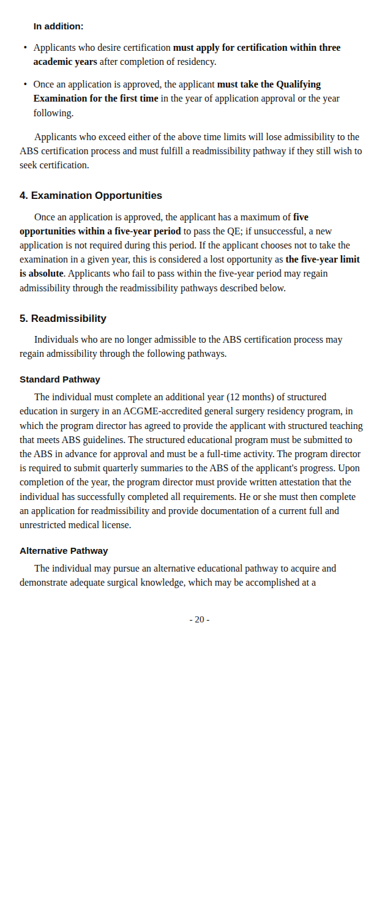In addition:
Applicants who desire certification must apply for certification within three academic years after completion of residency.
Once an application is approved, the applicant must take the Qualifying Examination for the first time in the year of application approval or the year following.
Applicants who exceed either of the above time limits will lose admissibility to the ABS certification process and must fulfill a readmissibility pathway if they still wish to seek certification.
4. Examination Opportunities
Once an application is approved, the applicant has a maximum of five opportunities within a five-year period to pass the QE; if unsuccessful, a new application is not required during this period. If the applicant chooses not to take the examination in a given year, this is considered a lost opportunity as the five-year limit is absolute. Applicants who fail to pass within the five-year period may regain admissibility through the readmissibility pathways described below.
5. Readmissibility
Individuals who are no longer admissible to the ABS certification process may regain admissibility through the following pathways.
Standard Pathway
The individual must complete an additional year (12 months) of structured education in surgery in an ACGME-accredited general surgery residency program, in which the program director has agreed to provide the applicant with structured teaching that meets ABS guidelines. The structured educational program must be submitted to the ABS in advance for approval and must be a full-time activity. The program director is required to submit quarterly summaries to the ABS of the applicant's progress. Upon completion of the year, the program director must provide written attestation that the individual has successfully completed all requirements. He or she must then complete an application for readmissibility and provide documentation of a current full and unrestricted medical license.
Alternative Pathway
The individual may pursue an alternative educational pathway to acquire and demonstrate adequate surgical knowledge, which may be accomplished at a
- 20 -